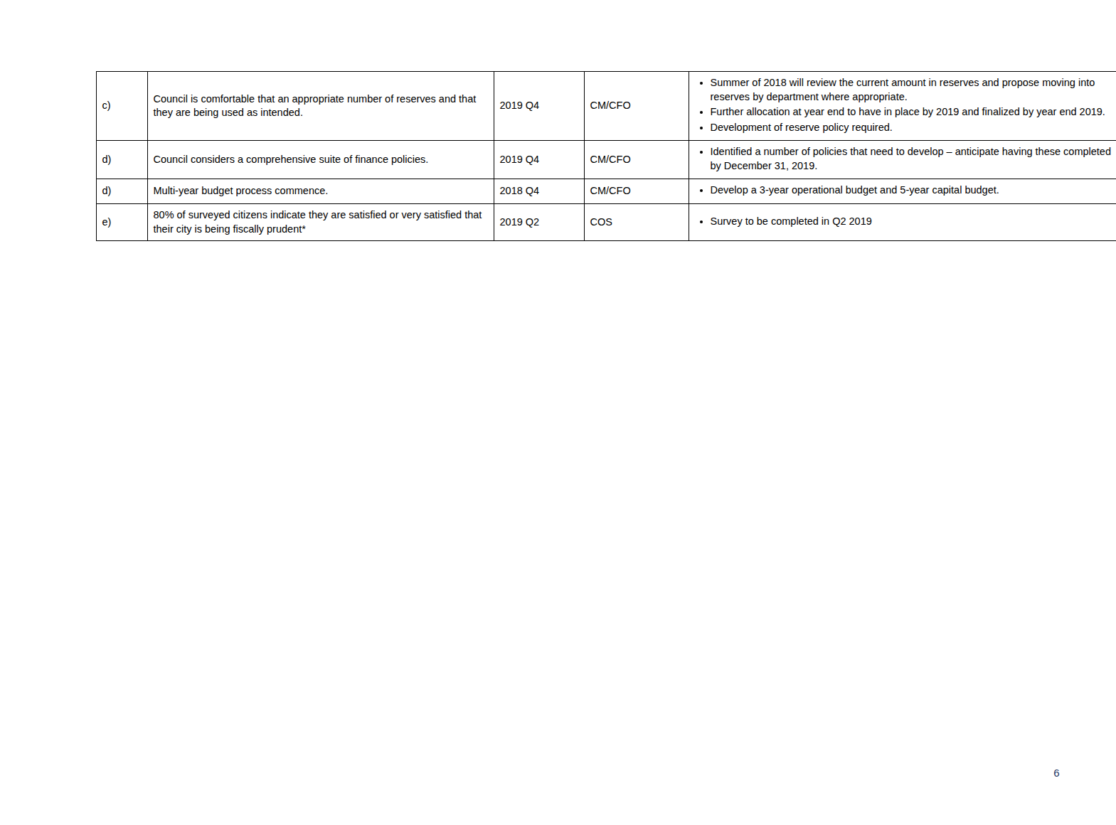| c) | Council is comfortable that an appropriate number of reserves and that they are being used as intended. | 2019 Q4 | CM/CFO | Summer of 2018 will review the current amount in reserves and propose moving into reserves by department where appropriate. Further allocation at year end to have in place by 2019 and finalized by year end 2019. Development of reserve policy required. |
| d) | Council considers a comprehensive suite of finance policies. | 2019 Q4 | CM/CFO | Identified a number of policies that need to develop – anticipate having these completed by December 31, 2019. |
| d) | Multi-year budget process commence. | 2018 Q4 | CM/CFO | Develop a 3-year operational budget and 5-year capital budget. |
| e) | 80% of surveyed citizens indicate they are satisfied or very satisfied that their city is being fiscally prudent* | 2019 Q2 | COS | Survey to be completed in Q2 2019 |
6